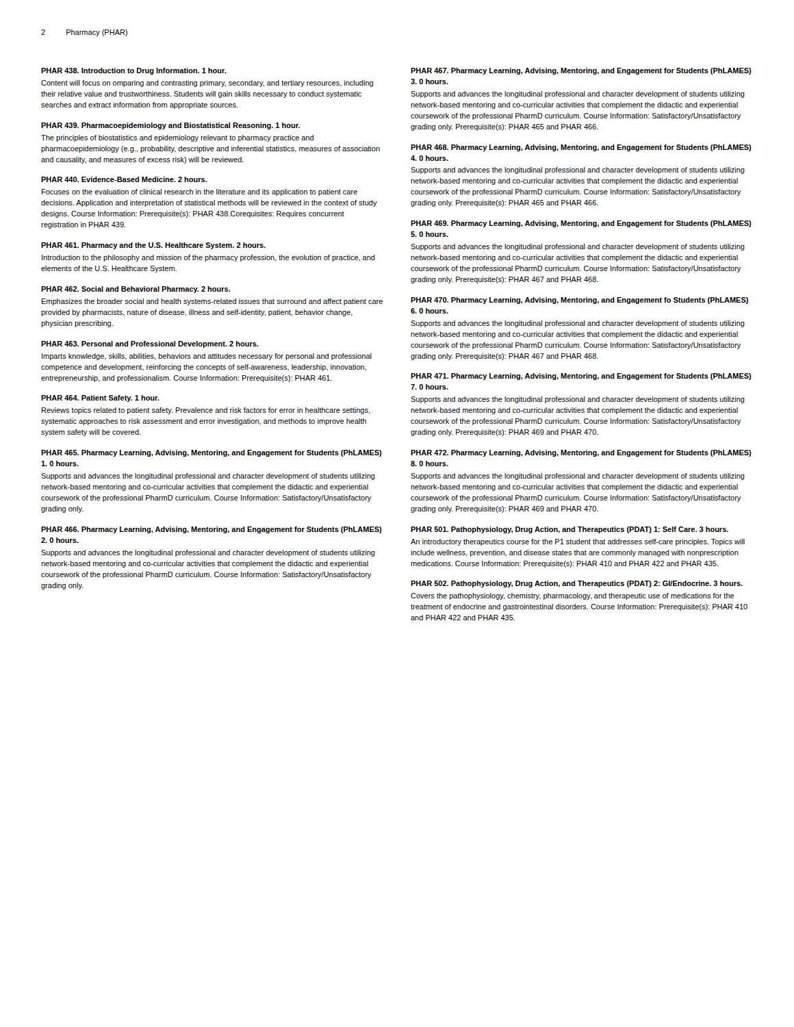2 Pharmacy (PHAR)
PHAR 438. Introduction to Drug Information. 1 hour.
Content will focus on omparing and contrasting primary, secondary, and tertiary resources, including their relative value and trustworthiness. Students will gain skills necessary to conduct systematic searches and extract information from appropriate sources.
PHAR 439. Pharmacoepidemiology and Biostatistical Reasoning. 1 hour.
The principles of biostatistics and epidemiology relevant to pharmacy practice and pharmacoepidemiology (e.g., probability, descriptive and inferential statistics, measures of association and causality, and measures of excess risk) will be reviewed.
PHAR 440. Evidence-Based Medicine. 2 hours.
Focuses on the evaluation of clinical research in the literature and its application to patient care decisions. Application and interpretation of statistical methods will be reviewed in the context of study designs. Course Information: Prerequisite(s): PHAR 438.Corequisites: Requires concurrent registration in PHAR 439.
PHAR 461. Pharmacy and the U.S. Healthcare System. 2 hours.
Introduction to the philosophy and mission of the pharmacy profession, the evolution of practice, and elements of the U.S. Healthcare System.
PHAR 462. Social and Behavioral Pharmacy. 2 hours.
Emphasizes the broader social and health systems-related issues that surround and affect patient care provided by pharmacists, nature of disease, illness and self-identity, patient, behavior change, physician prescribing.
PHAR 463. Personal and Professional Development. 2 hours.
Imparts knowledge, skills, abilities, behaviors and attitudes necessary for personal and professional competence and development, reinforcing the concepts of self-awareness, leadership, innovation, entrepreneurship, and professionalism. Course Information: Prerequisite(s): PHAR 461.
PHAR 464. Patient Safety. 1 hour.
Reviews topics related to patient safety. Prevalence and risk factors for error in healthcare settings, systematic approaches to risk assessment and error investigation, and methods to improve health system safety will be covered.
PHAR 465. Pharmacy Learning, Advising, Mentoring, and Engagement for Students (PhLAMES) 1. 0 hours.
Supports and advances the longitudinal professional and character development of students utilizing network-based mentoring and co-curricular activities that complement the didactic and experiential coursework of the professional PharmD curriculum. Course Information: Satisfactory/Unsatisfactory grading only.
PHAR 466. Pharmacy Learning, Advising, Mentoring, and Engagement for Students (PhLAMES) 2. 0 hours.
Supports and advances the longitudinal professional and character development of students utilizing network-based mentoring and co-curricular activities that complement the didactic and experiential coursework of the professional PharmD curriculum. Course Information: Satisfactory/Unsatisfactory grading only.
PHAR 467. Pharmacy Learning, Advising, Mentoring, and Engagement for Students (PhLAMES) 3. 0 hours.
Supports and advances the longitudinal professional and character development of students utilizing network-based mentoring and co-curricular activities that complement the didactic and experiential coursework of the professional PharmD curriculum. Course Information: Satisfactory/Unsatisfactory grading only. Prerequisite(s): PHAR 465 and PHAR 466.
PHAR 468. Pharmacy Learning, Advising, Mentoring, and Engagement for Students (PhLAMES) 4. 0 hours.
Supports and advances the longitudinal professional and character development of students utilizing network-based mentoring and co-curricular activities that complement the didactic and experiential coursework of the professional PharmD curriculum. Course Information: Satisfactory/Unsatisfactory grading only. Prerequisite(s): PHAR 465 and PHAR 466.
PHAR 469. Pharmacy Learning, Advising, Mentoring, and Engagement for Students (PhLAMES) 5. 0 hours.
Supports and advances the longitudinal professional and character development of students utilizing network-based mentoring and co-curricular activities that complement the didactic and experiential coursework of the professional PharmD curriculum. Course Information: Satisfactory/Unsatisfactory grading only. Prerequisite(s): PHAR 467 and PHAR 468.
PHAR 470. Pharmacy Learning, Advising, Mentoring, and Engagement fo Students (PhLAMES) 6. 0 hours.
Supports and advances the longitudinal professional and character development of students utilizing network-based mentoring and co-curricular activities that complement the didactic and experiential coursework of the professional PharmD curriculum. Course Information: Satisfactory/Unsatisfactory grading only. Prerequisite(s): PHAR 467 and PHAR 468.
PHAR 471. Pharmacy Learning, Advising, Mentoring, and Engagement for Students (PhLAMES) 7. 0 hours.
Supports and advances the longitudinal professional and character development of students utilizing network-based mentoring and co-curricular activities that complement the didactic and experiential coursework of the professional PharmD curriculum. Course Information: Satisfactory/Unsatisfactory grading only. Prerequisite(s): PHAR 469 and PHAR 470.
PHAR 472. Pharmacy Learning, Advising, Mentoring, and Engagement for Students (PhLAMES) 8. 0 hours.
Supports and advances the longitudinal professional and character development of students utilizing network-based mentoring and co-curricular activities that complement the didactic and experiential coursework of the professional PharmD curriculum. Course Information: Satisfactory/Unsatisfactory grading only. Prerequisite(s): PHAR 469 and PHAR 470.
PHAR 501. Pathophysiology, Drug Action, and Therapeutics (PDAT) 1: Self Care. 3 hours.
An introductory therapeutics course for the P1 student that addresses self-care principles. Topics will include wellness, prevention, and disease states that are commonly managed with nonprescription medications. Course Information: Prerequisite(s): PHAR 410 and PHAR 422 and PHAR 435.
PHAR 502. Pathophysiology, Drug Action, and Therapeutics (PDAT) 2: GI/Endocrine. 3 hours.
Covers the pathophysiology, chemistry, pharmacology, and therapeutic use of medications for the treatment of endocrine and gastrointestinal disorders. Course Information: Prerequisite(s): PHAR 410 and PHAR 422 and PHAR 435.